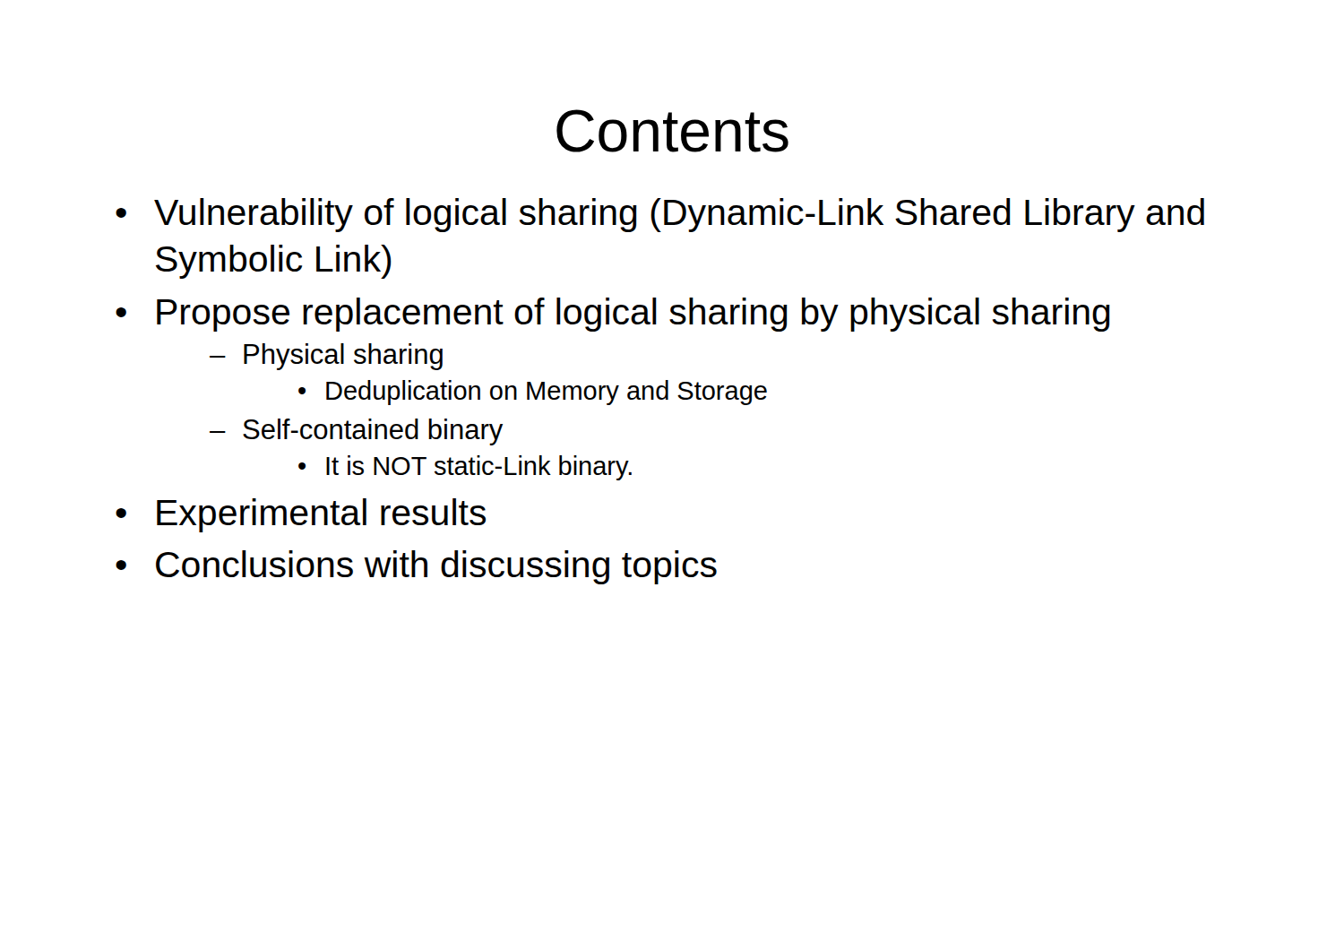Contents
Vulnerability of logical sharing (Dynamic-Link Shared Library and Symbolic Link)
Propose replacement of logical sharing by physical sharing
Physical sharing
Deduplication on Memory and Storage
Self-contained binary
It is NOT static-Link binary.
Experimental results
Conclusions with discussing topics